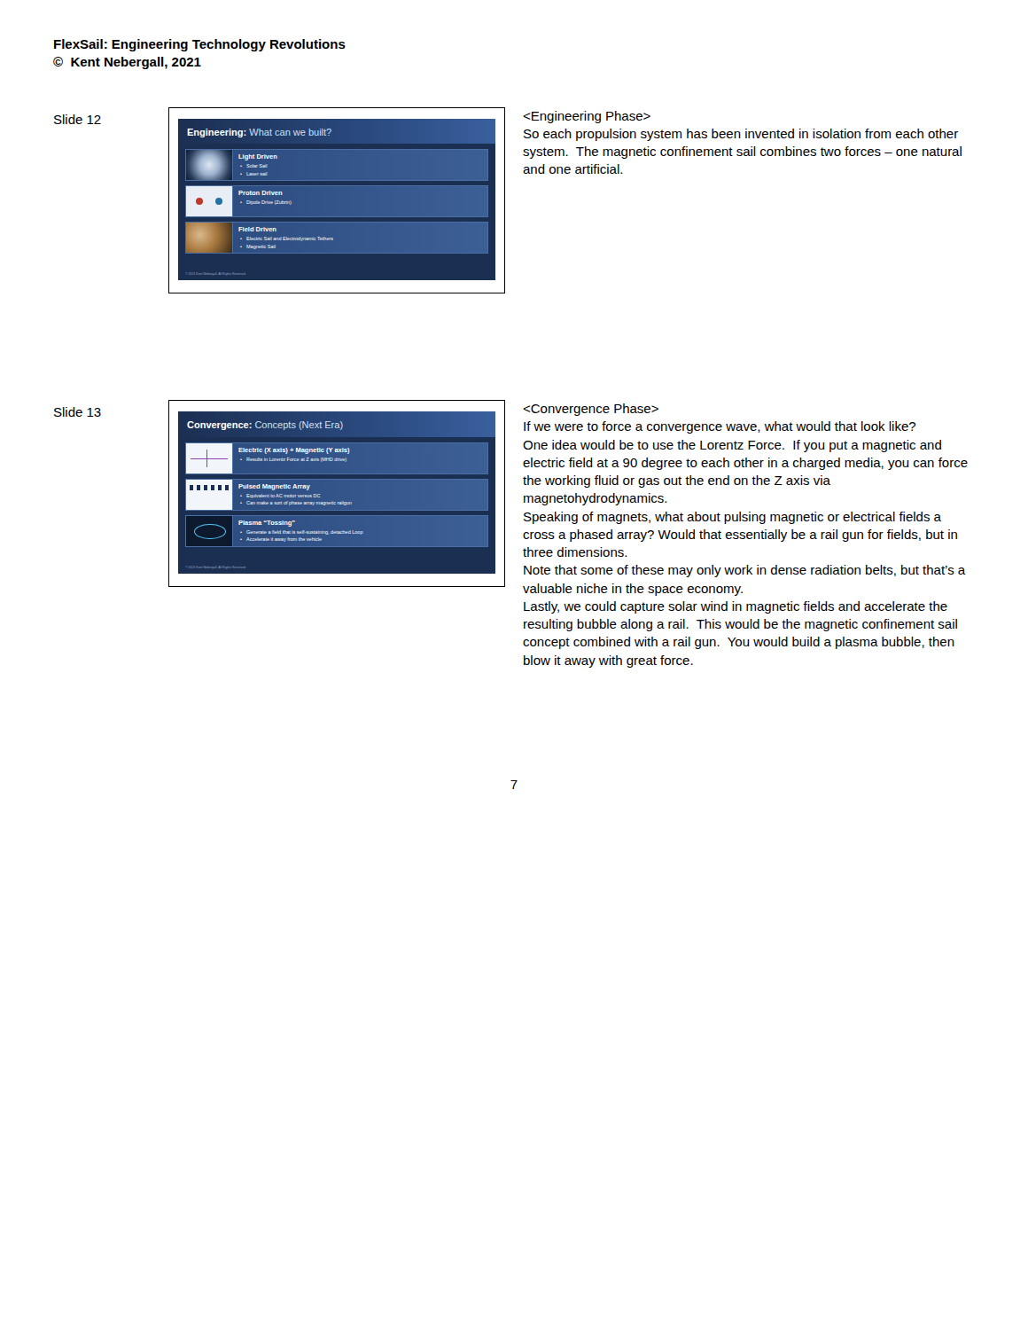FlexSail: Engineering Technology Revolutions
© Kent Nebergall, 2021
Slide 12
Engineering: What can we built?
Light Driven
Solar Sail
Laser sail
Proton Driven
Dipole Drive (Zubrin)
Field Driven
Electric Sail and Electrodynamic Tethers
Magnetic Sail
© 2021 Kent Nebergall, All Rights Reserved
<Engineering Phase>
So each propulsion system has been invented in isolation from each other system. The magnetic confinement sail combines two forces – one natural and one artificial.
Slide 13
Convergence: Concepts (Next Era)
Electric (X axis) + Magnetic (Y axis)
Results in Lorentz Force at Z axis (MHD drive)
Pulsed Magnetic Array
Equivalent to AC motor versus DC
Can make a sort of phase array magnetic railgun
Plasma “Tossing”
Generate a field that is self-sustaining, detached Loop
Accelerate it away from the vehicle
© 2021 Kent Nebergall, All Rights Reserved
<Convergence Phase>
If we were to force a convergence wave, what would that look like?
One idea would be to use the Lorentz Force. If you put a magnetic and electric field at a 90 degree to each other in a charged media, you can force the working fluid or gas out the end on the Z axis via magnetohydrodynamics.
Speaking of magnets, what about pulsing magnetic or electrical fields a cross a phased array? Would that essentially be a rail gun for fields, but in three dimensions.
Note that some of these may only work in dense radiation belts, but that’s a valuable niche in the space economy.
Lastly, we could capture solar wind in magnetic fields and accelerate the resulting bubble along a rail. This would be the magnetic confinement sail concept combined with a rail gun. You would build a plasma bubble, then blow it away with great force.
7